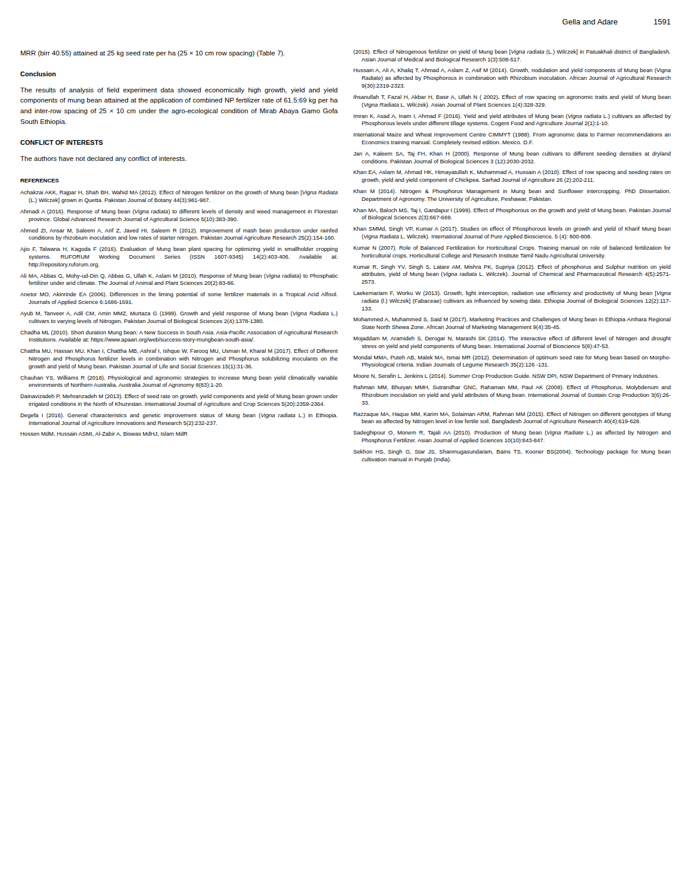Gella and Adare 1591
MRR (birr 40.55) attained at 25 kg seed rate per ha (25 × 10 cm row spacing) (Table 7).
Conclusion
The results of analysis of field experiment data showed economically high growth, yield and yield components of mung bean attained at the application of combined NP fertilizer rate of 61.5:69 kg per ha and inter-row spacing of 25 × 10 cm under the agro-ecological condition of Mirab Abaya Gamo Gofa South Ethiopia.
CONFLICT OF INTERESTS
The authors have not declared any conflict of interests.
REFERENCES
Achakzai AKK, Rajpar H, Shah BH, Wahid MA (2012). Effect of Nitrogen fertilizer on the growth of Mung bean [Vigna Radiata (L.) Wilczek] grown in Quetta. Pakistan Journal of Botany 44(3):981-987.
Ahmadi A (2016). Response of Mung bean (Vigna radiata) to different levels of density and weed management in Florestan province. Global Advanced Research Journal of Agricultural Science 5(10):383-390.
Ahmed ZI, Ansar M, Saleem A, Arif Z, Javed HI, Saleem R (2012). Improvement of mash bean production under rainfed conditions by rhizobium inoculation and low rates of starter nitrogen. Pakistan Journal Agriculture Research 25(2):154-160.
Ajio F, Talwana H, Kagoda F (2016). Evaluation of Mung bean plant spacing for optimizing yield in smallholder cropping systems. RUFORUM Working Document Series (ISSN 1607-9345) 14(2):403-406. Available at: http://repository.ruforum.org.
Ali MA, Abbas G, Mohy-ud-Din Q, Abbas G, Ullah K, Aslam M (2010). Response of Mung bean (Vigna radiata) to Phosphatic fertilizer under arid climate. The Journal of Animal and Plant Sciences 20(2):83-86.
Anetor MO, Akinrinde EA (2006). Differences in the liming potential of some fertilizer materials in a Tropical Acid Alfisol. Journals of Applied Science 6:1686-1691.
Ayub M, Tanveer A, Adil CM, Amin MMZ, Murtaza G (1999). Growth and yield response of Mung bean (Vigna Radiata L.) cultivars to varying levels of Nitrogen. Pakistan Journal of Biological Sciences 2(4):1378-1380.
Chadha ML (2010). Short duration Mung bean: A New Success in South Asia. Asia-Pacific Association of Agricultural Research Institutions. Available at: https://www.apaari.org/web/success-story-mungbean-south-asia/.
Chattha MU, Hassan MU, Khan I, Chattha MB, Ashraf I, Ishque W, Farooq MU, Usman M, Kharal M (2017). Effect of Different Nitrogen and Phosphorus fertilizer levels in combination with Nitrogen and Phosphorus solubilizing inoculants on the growth and yield of Mung bean. Pakistan Journal of Life and Social Sciences 15(1):31-36.
Chauhan YS, Williams R (2018). Physiological and agronomic strategies to increase Mung bean yield climatically variable environments of Northern Australia. Australia Journal of Agronomy 8(83):1-20.
Dainavizadeh P, Mehranzadeh M (2013). Effect of seed rate on growth, yield components and yield of Mung bean grown under irrigated conditions in the North of Khuzestan. International Journal of Agriculture and Crop Sciences 5(20):2359-2364.
Degefa I (2016). General characteristics and genetic improvement status of Mung bean (Vigna radiata L.) in Ethiopia. International Journal of Agriculture Innovations and Research 5(2):232-237.
Hossen MdM, Hussain ASMI, Al-Zabir A, Biswas MdHJ, Islam MdR
(2015). Effect of Nitrogenous fertilizer on yield of Mung bean [Vigna radiata (L.) Wilczek] in Patuakhali district of Bangladesh. Asian Journal of Medical and Biological Research 1(3):508-517.
Hussain A, Ali A, Khaliq T, Ahmad A, Aslam Z, Asif M (2014). Growth, nodulation and yield components of Mung bean (Vigna Radiate) as affected by Phosphorous in combination with Rhizobium inoculation. African Journal of Agricultural Research 9(30):2319-2323.
Ihsanullah T, Fazal H, Akbar H, Basir A, Ullah N ( 2002). Effect of row spacing on agronomic traits and yield of Mung bean (Vigna Radiata L. Wilczek). Asian Journal of Plant Sciences 1(4):328-329.
Imran K, Asad A, Inam I, Ahmad F (2016). Yield and yield attributes of Mung bean (Vigna radiata L.) cultivars as affected by Phosphorous levels under different tillage systems. Cogent Food and Agriculture Journal 2(1):1-10.
International Maize and Wheat Improvement Centre CIMMYT (1988). From agronomic data to Farmer recommendations an Economics training manual. Completely revised edition. Mexico. D.F.
Jan A, Kaleem SA, Taj FH, Khan H (2000). Response of Mung bean cultivars to different seeding densities at dryland conditions. Pakistan Journal of Biological Sciences 3 (12):2030-2032.
Khan EA, Aslam M, Ahmad HK, Himayatullah K, Muhammad A, Hussain A (2010). Effect of row spacing and seeding rates on growth, yield and yield component of Chickpea. Sarhad Journal of Agriculture 26 (2):202-211.
Khan M (2014). Nitrogen & Phosphorus Management in Mung bean and Sunflower intercropping. PhD Dissertation. Department of Agronomy. The University of Agriculture, Peshawar, Pakistan.
Khan MA, Baloch MS, Taj I, Gandapur I (1999). Effect of Phosphorous on the growth and yield of Mung bean. Pakistan Journal of Biological Sciences 2(3):667-669.
Khan SMMd, Singh VP, Kumar A (2017). Studies on effect of Phosphorous levels on growth and yield of Kharif Mung bean (Vigna Radiata L. Wilczek). International Journal of Pure Applied Bioscience, 5 (4): 800-808.
Kumar N (2007). Role of Balanced Fertilization for Horticultural Crops. Training manual on role of balanced fertilization for horticultural crops. Horticultural College and Research Institute Tamil Nadu Agricultural University.
Kumar R, Singh YV, Singh S, Latare AM, Mishra PK, Supriya (2012). Effect of phosphorus and Sulphur nutrition on yield attributes, yield of Mung bean (Vigna radiata L. Wilczek). Journal of Chemical and Pharmaceutical Research 4(5):2571-2573.
Laekemariam F, Worku W (2013). Growth, light interception, radiation use efficiency and productivity of Mung bean [Vigna radiata (l.) Wilczek] (Fabaceae) cultivars as influenced by sowing date. Ethiopia Journal of Biological Sciences 12(2):117-133.
Mohammed A, Muhammed S, Said M (2017). Marketing Practices and Challenges of Mung bean in Ethiopia Amhara Regional State North Shewa Zone. African Journal of Marketing Management 9(4):35-45.
Mojaddam M, Aramideh S, Derogar N, Marashi SK (2014). The interactive effect of different level of Nitrogen and drought stress on yield and yield components of Mung bean. International Journal of Bioscience 5(8):47-53.
Mondal MMA, Puteh AB, Malek MA, Ismai MR (2012). Determination of optimum seed rate for Mung bean based on Morpho-Physiological criteria. Indian Journals of Legume Research 35(2):126 -131.
Moore N, Serafin L, Jenkins L (2014). Summer Crop Production Guide. NSW DPI, NSW Department of Primary Industries.
Rahman MM, Bhuiyan MMH, Sutrandhar GNC, Rahaman MM, Paul AK (2008). Effect of Phosphorus, Molybdenum and Rhizobium inoculation on yield and yield attributes of Mung bean. International Journal of Sustain Crop Production 3(6):26-33.
Razzaque MA, Haque MM, Karim MA, Solaiman ARM, Rahman MM (2015). Effect of Nitrogen on different genotypes of Mung bean as affected by Nitrogen level in low fertile soil. Bangladesh Journal of Agriculture Research 40(4):619-628.
Sadeghipour O, Monem R, Tajali AA (2010). Production of Mung bean (Vigna Radiate L.) as affected by Nitrogen and Phosphorus Fertilizer. Asian Journal of Applied Sciences 10(10):843-847.
Sekhon HS, Singh G, Star JS, Shanmugasundaram, Bains TS, Kooner BS(2004). Technology package for Mung bean cultivation manual in Punjab (India).